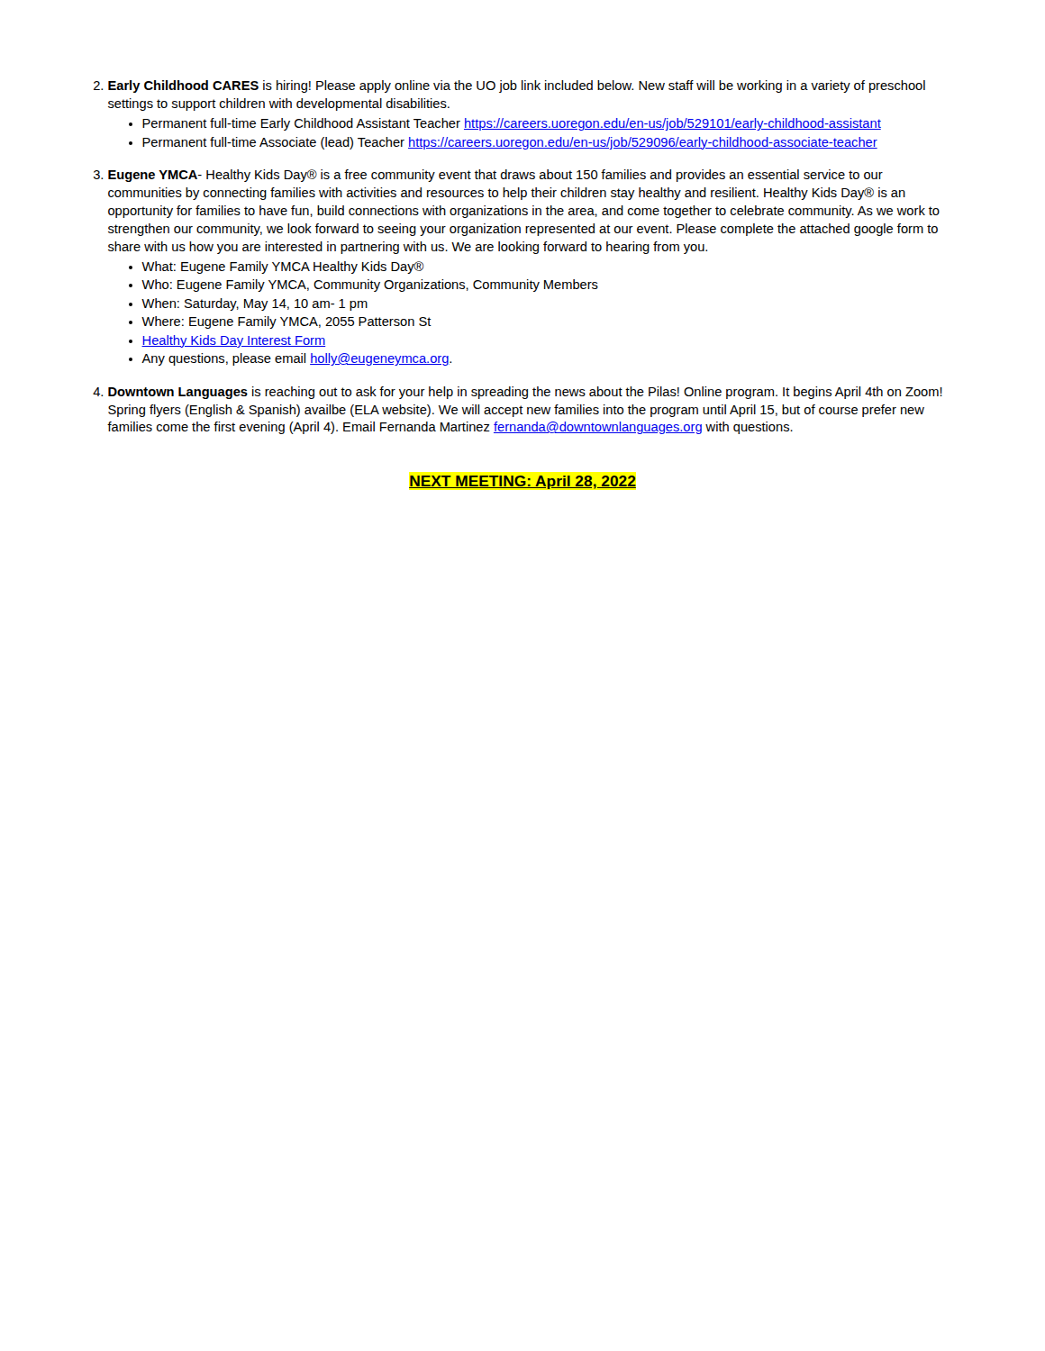Early Childhood CARES is hiring! Please apply online via the UO job link included below. New staff will be working in a variety of preschool settings to support children with developmental disabilities.
Permanent full-time Early Childhood Assistant Teacher https://careers.uoregon.edu/en-us/job/529101/early-childhood-assistant
Permanent full-time Associate (lead) Teacher https://careers.uoregon.edu/en-us/job/529096/early-childhood-associate-teacher
Eugene YMCA- Healthy Kids Day® is a free community event that draws about 150 families and provides an essential service to our communities by connecting families with activities and resources to help their children stay healthy and resilient. Healthy Kids Day® is an opportunity for families to have fun, build connections with organizations in the area, and come together to celebrate community. As we work to strengthen our community, we look forward to seeing your organization represented at our event. Please complete the attached google form to share with us how you are interested in partnering with us. We are looking forward to hearing from you.
What: Eugene Family YMCA Healthy Kids Day®
Who: Eugene Family YMCA, Community Organizations, Community Members
When: Saturday, May 14, 10 am- 1 pm
Where: Eugene Family YMCA, 2055 Patterson St
Healthy Kids Day Interest Form
Any questions, please email holly@eugeneymca.org.
Downtown Languages is reaching out to ask for your help in spreading the news about the Pilas! Online program. It begins April 4th on Zoom! Spring flyers (English & Spanish) availbe (ELA website). We will accept new families into the program until April 15, but of course prefer new families come the first evening (April 4). Email Fernanda Martinez fernanda@downtownlanguages.org with questions.
NEXT MEETING: April 28, 2022